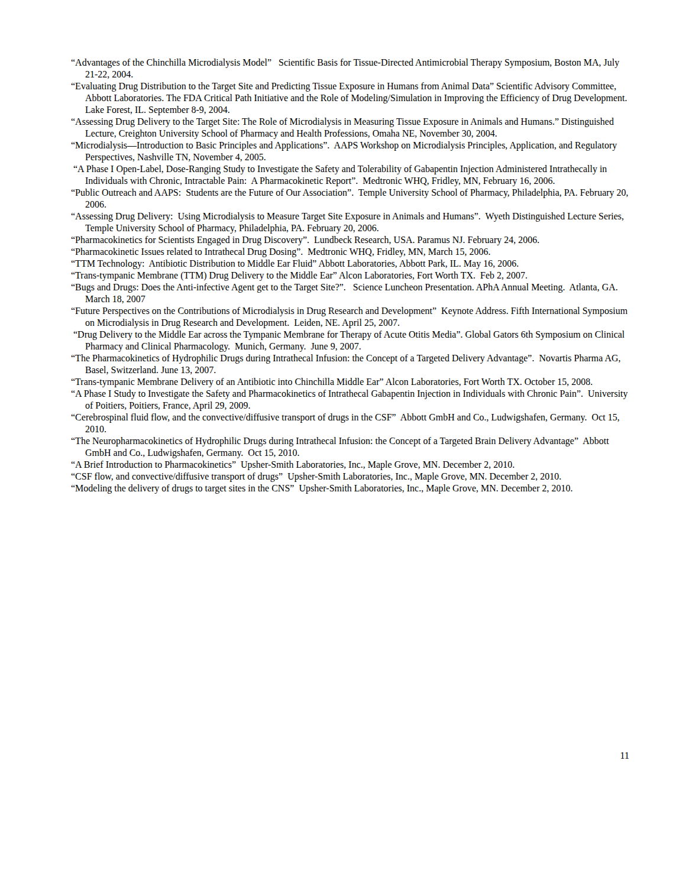“Advantages of the Chinchilla Microdialysis Model” Scientific Basis for Tissue-Directed Antimicrobial Therapy Symposium, Boston MA, July 21-22, 2004.
“Evaluating Drug Distribution to the Target Site and Predicting Tissue Exposure in Humans from Animal Data” Scientific Advisory Committee, Abbott Laboratories. The FDA Critical Path Initiative and the Role of Modeling/Simulation in Improving the Efficiency of Drug Development. Lake Forest, IL. September 8-9, 2004.
“Assessing Drug Delivery to the Target Site: The Role of Microdialysis in Measuring Tissue Exposure in Animals and Humans.” Distinguished Lecture, Creighton University School of Pharmacy and Health Professions, Omaha NE, November 30, 2004.
“Microdialysis—Introduction to Basic Principles and Applications”. AAPS Workshop on Microdialysis Principles, Application, and Regulatory Perspectives, Nashville TN, November 4, 2005.
“A Phase I Open-Label, Dose-Ranging Study to Investigate the Safety and Tolerability of Gabapentin Injection Administered Intrathecally in Individuals with Chronic, Intractable Pain: A Pharmacokinetic Report”. Medtronic WHQ, Fridley, MN, February 16, 2006.
“Public Outreach and AAPS: Students are the Future of Our Association”. Temple University School of Pharmacy, Philadelphia, PA. February 20, 2006.
“Assessing Drug Delivery: Using Microdialysis to Measure Target Site Exposure in Animals and Humans”. Wyeth Distinguished Lecture Series, Temple University School of Pharmacy, Philadelphia, PA. February 20, 2006.
“Pharmacokinetics for Scientists Engaged in Drug Discovery”. Lundbeck Research, USA. Paramus NJ. February 24, 2006.
“Pharmacokinetic Issues related to Intrathecal Drug Dosing”. Medtronic WHQ, Fridley, MN, March 15, 2006.
“TTM Technology: Antibiotic Distribution to Middle Ear Fluid” Abbott Laboratories, Abbott Park, IL. May 16, 2006.
“Trans-tympanic Membrane (TTM) Drug Delivery to the Middle Ear” Alcon Laboratories, Fort Worth TX. Feb 2, 2007.
“Bugs and Drugs: Does the Anti-infective Agent get to the Target Site?”. Science Luncheon Presentation. APhA Annual Meeting. Atlanta, GA. March 18, 2007
“Future Perspectives on the Contributions of Microdialysis in Drug Research and Development” Keynote Address. Fifth International Symposium on Microdialysis in Drug Research and Development. Leiden, NE. April 25, 2007.
“Drug Delivery to the Middle Ear across the Tympanic Membrane for Therapy of Acute Otitis Media”. Global Gators 6th Symposium on Clinical Pharmacy and Clinical Pharmacology. Munich, Germany. June 9, 2007.
“The Pharmacokinetics of Hydrophilic Drugs during Intrathecal Infusion: the Concept of a Targeted Delivery Advantage”. Novartis Pharma AG, Basel, Switzerland. June 13, 2007.
“Trans-tympanic Membrane Delivery of an Antibiotic into Chinchilla Middle Ear” Alcon Laboratories, Fort Worth TX. October 15, 2008.
“A Phase I Study to Investigate the Safety and Pharmacokinetics of Intrathecal Gabapentin Injection in Individuals with Chronic Pain”. University of Poitiers, Poitiers, France, April 29, 2009.
“Cerebrospinal fluid flow, and the convective/diffusive transport of drugs in the CSF” Abbott GmbH and Co., Ludwigshafen, Germany. Oct 15, 2010.
“The Neuropharmacokinetics of Hydrophilic Drugs during Intrathecal Infusion: the Concept of a Targeted Brain Delivery Advantage” Abbott GmbH and Co., Ludwigshafen, Germany. Oct 15, 2010.
“A Brief Introduction to Pharmacokinetics” Upsher-Smith Laboratories, Inc., Maple Grove, MN. December 2, 2010.
“CSF flow, and convective/diffusive transport of drugs” Upsher-Smith Laboratories, Inc., Maple Grove, MN. December 2, 2010.
“Modeling the delivery of drugs to target sites in the CNS” Upsher-Smith Laboratories, Inc., Maple Grove, MN. December 2, 2010.
11